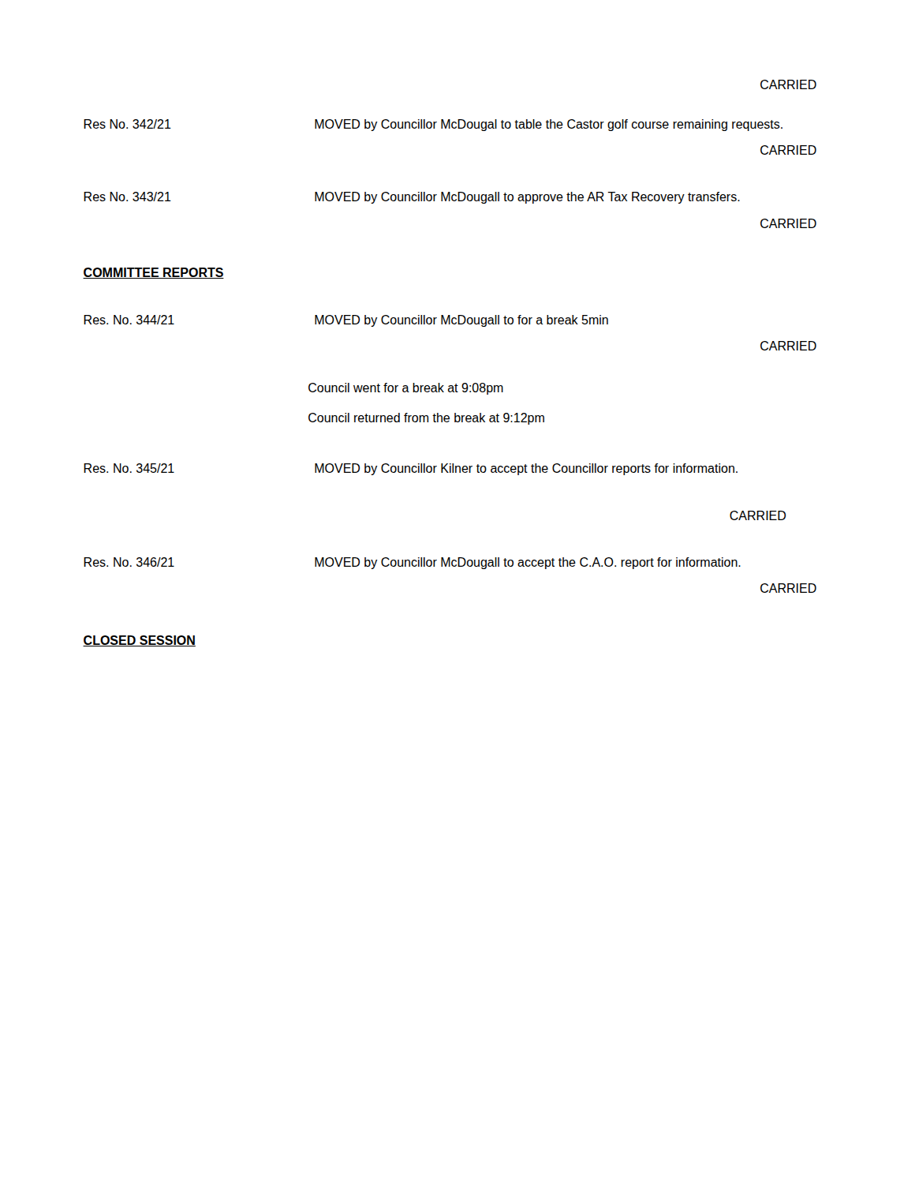CARRIED
Res No. 342/21
MOVED by Councillor McDougal to table the Castor golf course remaining requests.
CARRIED
Res No. 343/21
MOVED by Councillor McDougall to approve the AR Tax Recovery transfers.
CARRIED
COMMITTEE REPORTS
Res. No. 344/21
MOVED by Councillor McDougall to for a break 5min
CARRIED
Council went for a break at 9:08pm
Council returned from the break at 9:12pm
Res. No. 345/21
MOVED by Councillor Kilner to accept the Councillor reports for information.
CARRIED
Res. No. 346/21
MOVED by Councillor McDougall to accept the C.A.O. report for information.
CARRIED
CLOSED SESSION